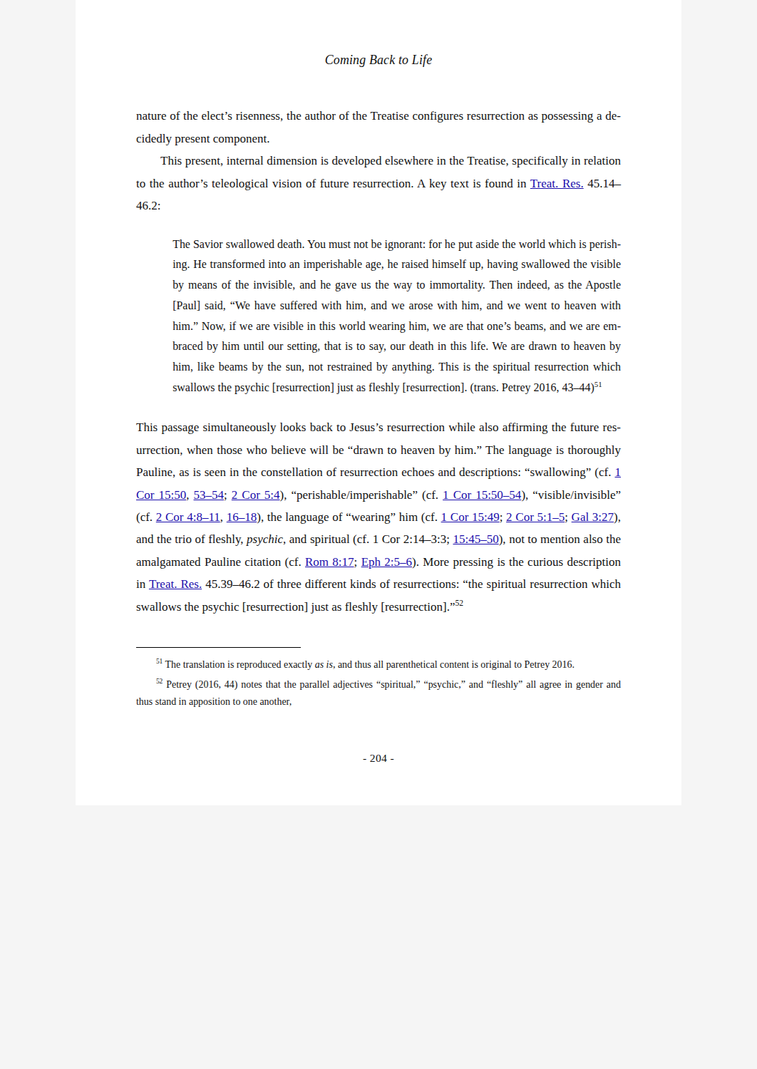Coming Back to Life
nature of the elect’s risenness, the author of the Treatise configures resurrection as possessing a decidedly present component.
This present, internal dimension is developed elsewhere in the Treatise, specifically in relation to the author’s teleological vision of future resurrection. A key text is found in Treat. Res. 45.14–46.2:
The Savior swallowed death. You must not be ignorant: for he put aside the world which is perishing. He transformed into an imperishable age, he raised himself up, having swallowed the visible by means of the invisible, and he gave us the way to immortality. Then indeed, as the Apostle [Paul] said, “We have suffered with him, and we arose with him, and we went to heaven with him.” Now, if we are visible in this world wearing him, we are that one’s beams, and we are embraced by him until our setting, that is to say, our death in this life. We are drawn to heaven by him, like beams by the sun, not restrained by anything. This is the spiritual resurrection which swallows the psychic [resurrection] just as fleshly [resurrection]. (trans. Petrey 2016, 43–44)51
This passage simultaneously looks back to Jesus’s resurrection while also affirming the future resurrection, when those who believe will be “drawn to heaven by him.” The language is thoroughly Pauline, as is seen in the constellation of resurrection echoes and descriptions: “swallowing” (cf. 1 Cor 15:50, 53–54; 2 Cor 5:4), “perishable/imperishable” (cf. 1 Cor 15:50–54), “visible/invisible” (cf. 2 Cor 4:8–11, 16–18), the language of “wearing” him (cf. 1 Cor 15:49; 2 Cor 5:1–5; Gal 3:27), and the trio of fleshly, psychic, and spiritual (cf. 1 Cor 2:14–3:3; 15:45–50), not to mention also the amalgamated Pauline citation (cf. Rom 8:17; Eph 2:5–6). More pressing is the curious description in Treat. Res. 45.39–46.2 of three different kinds of resurrections: “the spiritual resurrection which swallows the psychic [resurrection] just as fleshly [resurrection].”52
51 The translation is reproduced exactly as is, and thus all parenthetical content is original to Petrey 2016.
52 Petrey (2016, 44) notes that the parallel adjectives “spiritual,” “psychic,” and “fleshly” all agree in gender and thus stand in apposition to one another,
- 204 -